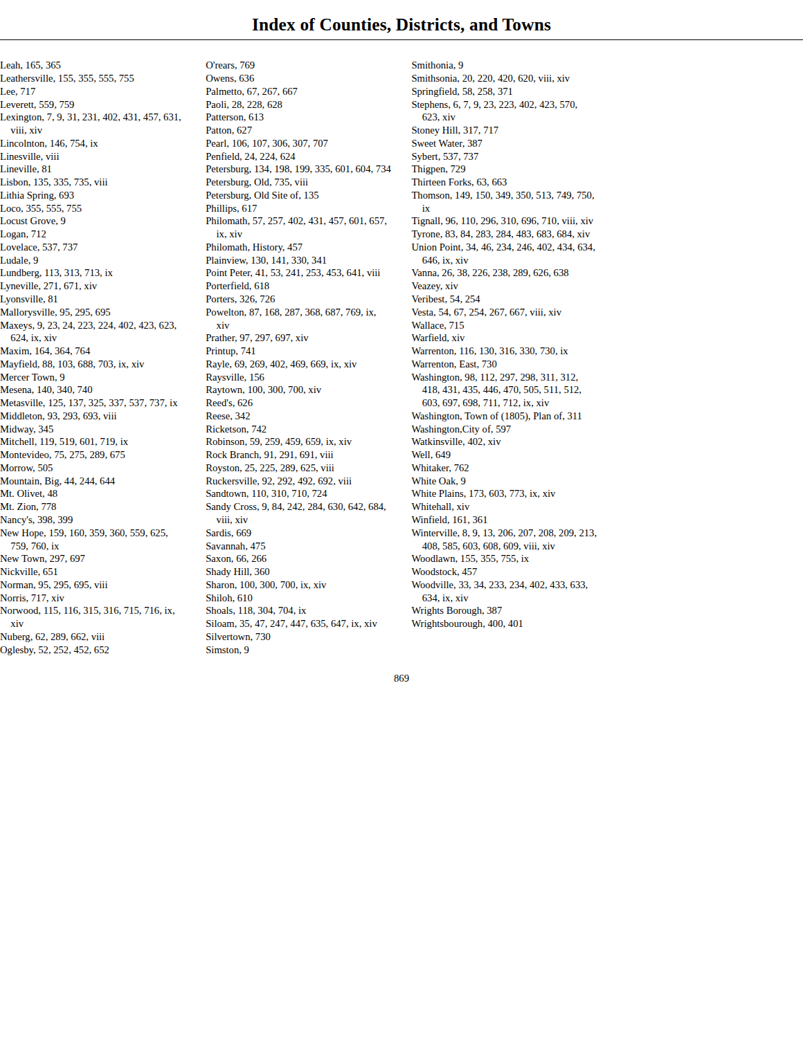Index of Counties, Districts, and Towns
Leah, 165, 365
Leathersville, 155, 355, 555, 755
Lee, 717
Leverett, 559, 759
Lexington, 7, 9, 31, 231, 402, 431, 457, 631, viii, xiv
Lincolnton, 146, 754, ix
Linesville, viii
Lineville, 81
Lisbon, 135, 335, 735, viii
Lithia Spring, 693
Loco, 355, 555, 755
Locust Grove, 9
Logan, 712
Lovelace, 537, 737
Ludale, 9
Lundberg, 113, 313, 713, ix
Lyneville, 271, 671, xiv
Lyonsville, 81
Mallorysville, 95, 295, 695
Maxeys, 9, 23, 24, 223, 224, 402, 423, 623, 624, ix, xiv
Maxim, 164, 364, 764
Mayfield, 88, 103, 688, 703, ix, xiv
Mercer Town, 9
Mesena, 140, 340, 740
Metasville, 125, 137, 325, 337, 537, 737, ix
Middleton, 93, 293, 693, viii
Midway, 345
Mitchell, 119, 519, 601, 719, ix
Montevideo, 75, 275, 289, 675
Morrow, 505
Mountain, Big, 44, 244, 644
Mt. Olivet, 48
Mt. Zion, 778
Nancy's, 398, 399
New Hope, 159, 160, 359, 360, 559, 625, 759, 760, ix
New Town, 297, 697
Nickville, 651
Norman, 95, 295, 695, viii
Norris, 717, xiv
Norwood, 115, 116, 315, 316, 715, 716, ix, xiv
Nuberg, 62, 289, 662, viii
Oglesby, 52, 252, 452, 652
O'rears, 769
Owens, 636
Palmetto, 67, 267, 667
Paoli, 28, 228, 628
Patterson, 613
Patton, 627
Pearl, 106, 107, 306, 307, 707
Penfield, 24, 224, 624
Petersburg, 134, 198, 199, 335, 601, 604, 734
Petersburg, Old, 735, viii
Petersburg, Old Site of, 135
Phillips, 617
Philomath, 57, 257, 402, 431, 457, 601, 657, ix, xiv
Philomath, History, 457
Plainview, 130, 141, 330, 341
Point Peter, 41, 53, 241, 253, 453, 641, viii
Porterfield, 618
Porters, 326, 726
Powelton, 87, 168, 287, 368, 687, 769, ix, xiv
Prather, 97, 297, 697, xiv
Printup, 741
Rayle, 69, 269, 402, 469, 669, ix, xiv
Raysville, 156
Raytown, 100, 300, 700, xiv
Reed's, 626
Reese, 342
Ricketson, 742
Robinson, 59, 259, 459, 659, ix, xiv
Rock Branch, 91, 291, 691, viii
Royston, 25, 225, 289, 625, viii
Ruckersville, 92, 292, 492, 692, viii
Sandtown, 110, 310, 710, 724
Sandy Cross, 9, 84, 242, 284, 630, 642, 684, viii, xiv
Sardis, 669
Savannah, 475
Saxon, 66, 266
Shady Hill, 360
Sharon, 100, 300, 700, ix, xiv
Shiloh, 610
Shoals, 118, 304, 704, ix
Siloam, 35, 47, 247, 447, 635, 647, ix, xiv
Silvertown, 730
Simston, 9
Smithonia, 9
Smithsonia, 20, 220, 420, 620, viii, xiv
Springfield, 58, 258, 371
Stephens, 6, 7, 9, 23, 223, 402, 423, 570, 623, xiv
Stoney Hill, 317, 717
Sweet Water, 387
Sybert, 537, 737
Thigpen, 729
Thirteen Forks, 63, 663
Thomson, 149, 150, 349, 350, 513, 749, 750, ix
Tignall, 96, 110, 296, 310, 696, 710, viii, xiv
Tyrone, 83, 84, 283, 284, 483, 683, 684, xiv
Union Point, 34, 46, 234, 246, 402, 434, 634, 646, ix, xiv
Vanna, 26, 38, 226, 238, 289, 626, 638
Veazey, xiv
Veribest, 54, 254
Vesta, 54, 67, 254, 267, 667, viii, xiv
Wallace, 715
Warfield, xiv
Warrenton, 116, 130, 316, 330, 730, ix
Warrenton, East, 730
Washington, 98, 112, 297, 298, 311, 312, 418, 431, 435, 446, 470, 505, 511, 512, 603, 697, 698, 711, 712, ix, xiv
Washington, Town of (1805), Plan of, 311
Washington,City of, 597
Watkinsville, 402, xiv
Well, 649
Whitaker, 762
White Oak, 9
White Plains, 173, 603, 773, ix, xiv
Whitehall, xiv
Winfield, 161, 361
Winterville, 8, 9, 13, 206, 207, 208, 209, 213, 408, 585, 603, 608, 609, viii, xiv
Woodlawn, 155, 355, 755, ix
Woodstock, 457
Woodville, 33, 34, 233, 234, 402, 433, 633, 634, ix, xiv
Wrights Borough, 387
Wrightsbourough, 400, 401
869